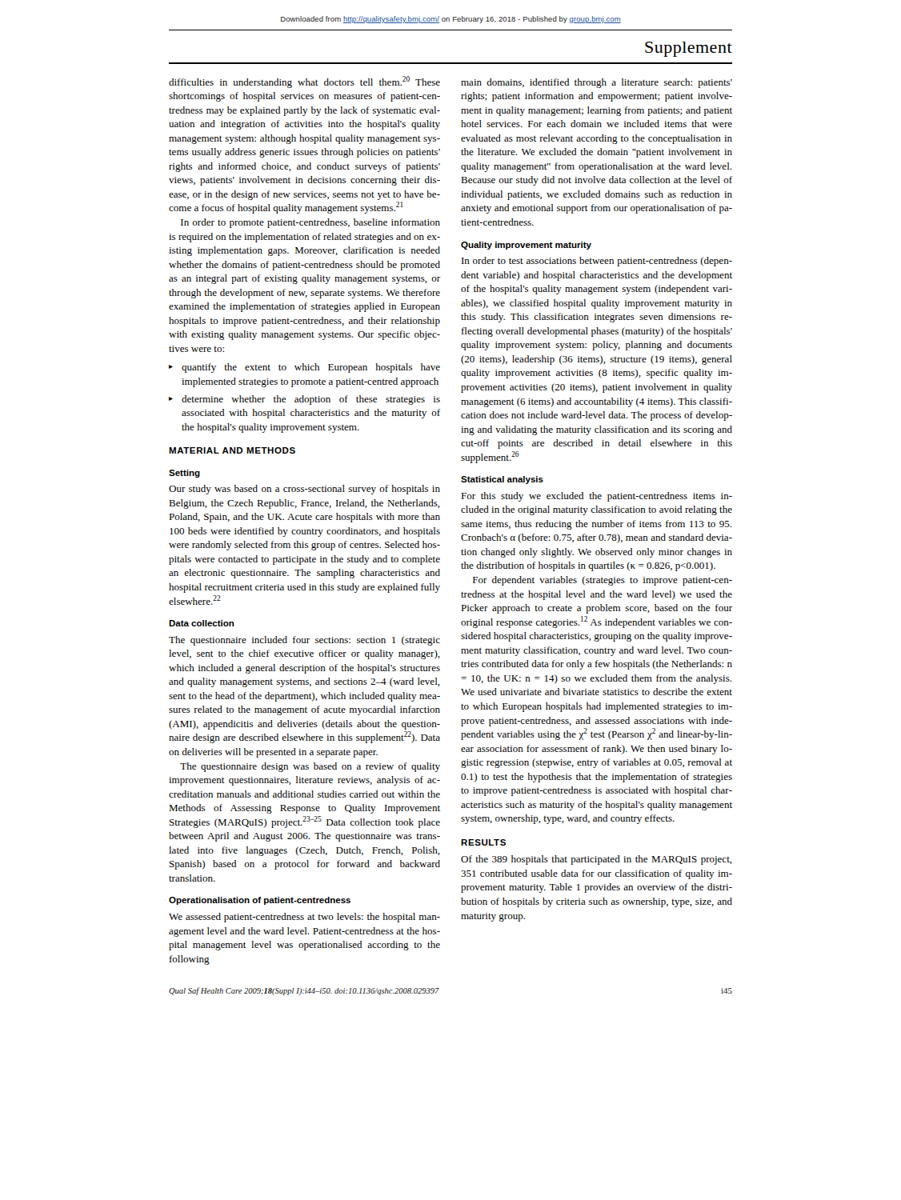Downloaded from http://qualitysafety.bmj.com/ on February 16, 2018 - Published by group.bmj.com
Supplement
difficulties in understanding what doctors tell them.20 These shortcomings of hospital services on measures of patient-centredness may be explained partly by the lack of systematic evaluation and integration of activities into the hospital's quality management system: although hospital quality management systems usually address generic issues through policies on patients' rights and informed choice, and conduct surveys of patients' views, patients' involvement in decisions concerning their disease, or in the design of new services, seems not yet to have become a focus of hospital quality management systems.21
In order to promote patient-centredness, baseline information is required on the implementation of related strategies and on existing implementation gaps. Moreover, clarification is needed whether the domains of patient-centredness should be promoted as an integral part of existing quality management systems, or through the development of new, separate systems. We therefore examined the implementation of strategies applied in European hospitals to improve patient-centredness, and their relationship with existing quality management systems. Our specific objectives were to:
quantify the extent to which European hospitals have implemented strategies to promote a patient-centred approach
determine whether the adoption of these strategies is associated with hospital characteristics and the maturity of the hospital's quality improvement system.
Material and methods
Setting
Our study was based on a cross-sectional survey of hospitals in Belgium, the Czech Republic, France, Ireland, the Netherlands, Poland, Spain, and the UK. Acute care hospitals with more than 100 beds were identified by country coordinators, and hospitals were randomly selected from this group of centres. Selected hospitals were contacted to participate in the study and to complete an electronic questionnaire. The sampling characteristics and hospital recruitment criteria used in this study are explained fully elsewhere.22
Data collection
The questionnaire included four sections: section 1 (strategic level, sent to the chief executive officer or quality manager), which included a general description of the hospital's structures and quality management systems, and sections 2–4 (ward level, sent to the head of the department), which included quality measures related to the management of acute myocardial infarction (AMI), appendicitis and deliveries (details about the questionnaire design are described elsewhere in this supplement22). Data on deliveries will be presented in a separate paper.
The questionnaire design was based on a review of quality improvement questionnaires, literature reviews, analysis of accreditation manuals and additional studies carried out within the Methods of Assessing Response to Quality Improvement Strategies (MARQuIS) project.23–25 Data collection took place between April and August 2006. The questionnaire was translated into five languages (Czech, Dutch, French, Polish, Spanish) based on a protocol for forward and backward translation.
Operationalisation of patient-centredness
We assessed patient-centredness at two levels: the hospital management level and the ward level. Patient-centredness at the hospital management level was operationalised according to the following
main domains, identified through a literature search: patients' rights; patient information and empowerment; patient involvement in quality management; learning from patients; and patient hotel services. For each domain we included items that were evaluated as most relevant according to the conceptualisation in the literature. We excluded the domain ''patient involvement in quality management'' from operationalisation at the ward level. Because our study did not involve data collection at the level of individual patients, we excluded domains such as reduction in anxiety and emotional support from our operationalisation of patient-centredness.
Quality improvement maturity
In order to test associations between patient-centredness (dependent variable) and hospital characteristics and the development of the hospital's quality management system (independent variables), we classified hospital quality improvement maturity in this study. This classification integrates seven dimensions reflecting overall developmental phases (maturity) of the hospitals' quality improvement system: policy, planning and documents (20 items), leadership (36 items), structure (19 items), general quality improvement activities (8 items), specific quality improvement activities (20 items), patient involvement in quality management (6 items) and accountability (4 items). This classification does not include ward-level data. The process of developing and validating the maturity classification and its scoring and cut-off points are described in detail elsewhere in this supplement.26
Statistical analysis
For this study we excluded the patient-centredness items included in the original maturity classification to avoid relating the same items, thus reducing the number of items from 113 to 95. Cronbach's α (before: 0.75, after 0.78), mean and standard deviation changed only slightly. We observed only minor changes in the distribution of hospitals in quartiles (κ = 0.826, p<0.001).
For dependent variables (strategies to improve patient-centredness at the hospital level and the ward level) we used the Picker approach to create a problem score, based on the four original response categories.12 As independent variables we considered hospital characteristics, grouping on the quality improvement maturity classification, country and ward level. Two countries contributed data for only a few hospitals (the Netherlands: n = 10, the UK: n = 14) so we excluded them from the analysis. We used univariate and bivariate statistics to describe the extent to which European hospitals had implemented strategies to improve patient-centredness, and assessed associations with independent variables using the χ2 test (Pearson χ2 and linear-by-linear association for assessment of rank). We then used binary logistic regression (stepwise, entry of variables at 0.05, removal at 0.1) to test the hypothesis that the implementation of strategies to improve patient-centredness is associated with hospital characteristics such as maturity of the hospital's quality management system, ownership, type, ward, and country effects.
Results
Of the 389 hospitals that participated in the MARQuIS project, 351 contributed usable data for our classification of quality improvement maturity. Table 1 provides an overview of the distribution of hospitals by criteria such as ownership, type, size, and maturity group.
Qual Saf Health Care 2009;18(Suppl I):i44–i50. doi:10.1136/qshc.2008.029397
i45